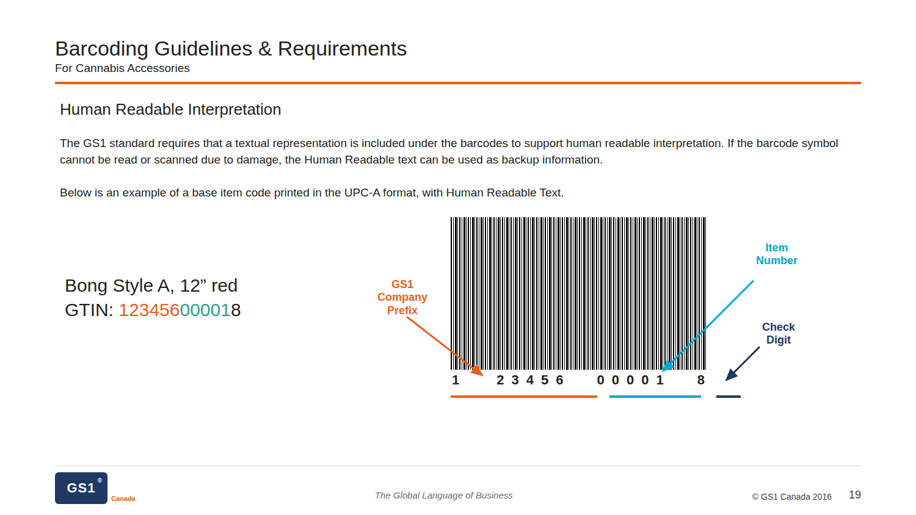Barcoding Guidelines & Requirements
For Cannabis Accessories
Human Readable Interpretation
The GS1 standard requires that a textual representation is included under the barcodes to support human readable interpretation. If the barcode symbol cannot be read or scanned due to damage, the Human Readable text can be used as backup information.
Below is an example of a base item code printed in the UPC-A format, with Human Readable Text.
Bong Style A, 12” red
GTIN: 123456000018
GS1
Company
Prefix
Item
Number
Check
Digit
1 23456 00001 8
GS1®
Canada
The Global Language of Business
© GS1 Canada 2016 19